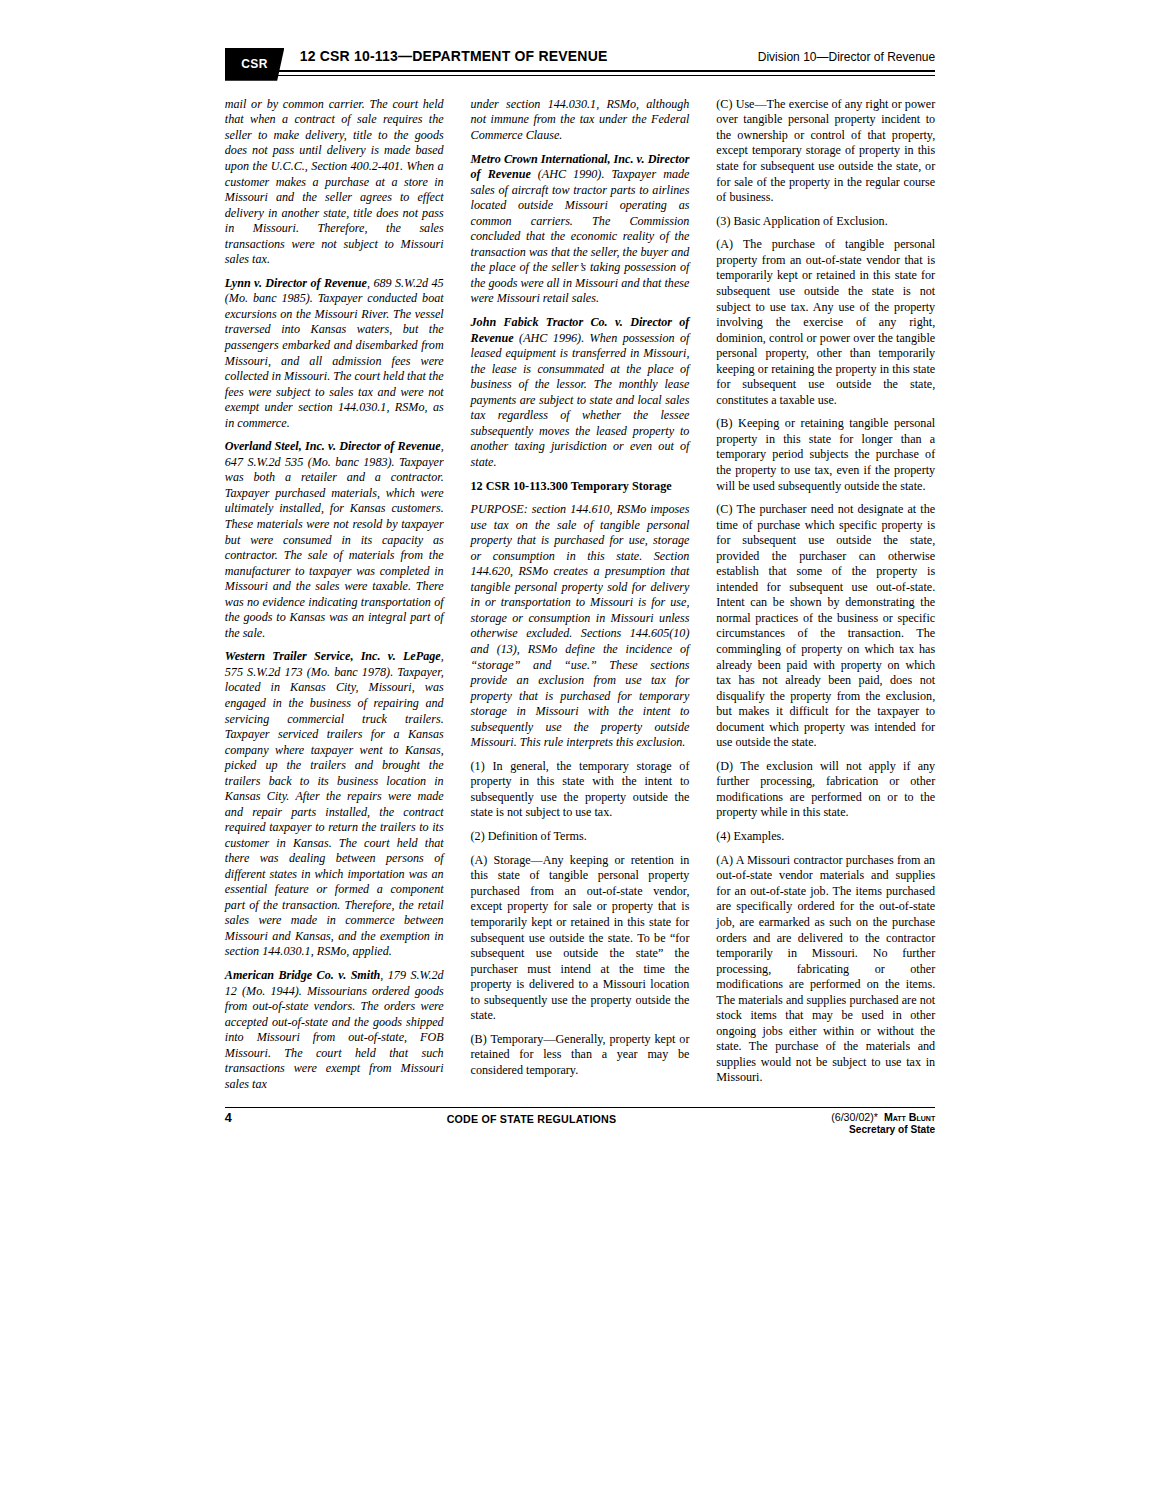CSR
12 CSR 10-113—DEPARTMENT OF REVENUE
Division 10—Director of Revenue
mail or by common carrier. The court held that when a contract of sale requires the seller to make delivery, title to the goods does not pass until delivery is made based upon the U.C.C., Section 400.2-401. When a customer makes a purchase at a store in Missouri and the seller agrees to effect delivery in another state, title does not pass in Missouri. Therefore, the sales transactions were not subject to Missouri sales tax.
Lynn v. Director of Revenue, 689 S.W.2d 45 (Mo. banc 1985). Taxpayer conducted boat excursions on the Missouri River. The vessel traversed into Kansas waters, but the passengers embarked and disembarked from Missouri, and all admission fees were collected in Missouri. The court held that the fees were subject to sales tax and were not exempt under section 144.030.1, RSMo, as in commerce.
Overland Steel, Inc. v. Director of Revenue, 647 S.W.2d 535 (Mo. banc 1983). Taxpayer was both a retailer and a contractor. Taxpayer purchased materials, which were ultimately installed, for Kansas customers. These materials were not resold by taxpayer but were consumed in its capacity as contractor. The sale of materials from the manufacturer to taxpayer was completed in Missouri and the sales were taxable. There was no evidence indicating transportation of the goods to Kansas was an integral part of the sale.
Western Trailer Service, Inc. v. LePage, 575 S.W.2d 173 (Mo. banc 1978). Taxpayer, located in Kansas City, Missouri, was engaged in the business of repairing and servicing commercial truck trailers. Taxpayer serviced trailers for a Kansas company where taxpayer went to Kansas, picked up the trailers and brought the trailers back to its business location in Kansas City. After the repairs were made and repair parts installed, the contract required taxpayer to return the trailers to its customer in Kansas. The court held that there was dealing between persons of different states in which importation was an essential feature or formed a component part of the transaction. Therefore, the retail sales were made in commerce between Missouri and Kansas, and the exemption in section 144.030.1, RSMo, applied.
American Bridge Co. v. Smith, 179 S.W.2d 12 (Mo. 1944). Missourians ordered goods from out-of-state vendors. The orders were accepted out-of-state and the goods shipped into Missouri from out-of-state, FOB Missouri. The court held that such transactions were exempt from Missouri sales tax
under section 144.030.1, RSMo, although not immune from the tax under the Federal Commerce Clause.
Metro Crown International, Inc. v. Director of Revenue (AHC 1990). Taxpayer made sales of aircraft tow tractor parts to airlines located outside Missouri operating as common carriers. The Commission concluded that the economic reality of the transaction was that the seller, the buyer and the place of the seller’s taking possession of the goods were all in Missouri and that these were Missouri retail sales.
John Fabick Tractor Co. v. Director of Revenue (AHC 1996). When possession of leased equipment is transferred in Missouri, the lease is consummated at the place of business of the lessor. The monthly lease payments are subject to state and local sales tax regardless of whether the lessee subsequently moves the leased property to another taxing jurisdiction or even out of state.
12 CSR 10-113.300 Temporary Storage
PURPOSE: section 144.610, RSMo imposes use tax on the sale of tangible personal property that is purchased for use, storage or consumption in this state. Section 144.620, RSMo creates a presumption that tangible personal property sold for delivery in or transportation to Missouri is for use, storage or consumption in Missouri unless otherwise excluded. Sections 144.605(10) and (13), RSMo define the incidence of “storage” and “use.” These sections provide an exclusion from use tax for property that is purchased for temporary storage in Missouri with the intent to subsequently use the property outside Missouri. This rule interprets this exclusion.
(1) In general, the temporary storage of property in this state with the intent to subsequently use the property outside the state is not subject to use tax.
(2) Definition of Terms.
(A) Storage—Any keeping or retention in this state of tangible personal property purchased from an out-of-state vendor, except property for sale or property that is temporarily kept or retained in this state for subsequent use outside the state. To be “for subsequent use outside the state” the purchaser must intend at the time the property is delivered to a Missouri location to subsequently use the property outside the state.
(B) Temporary—Generally, property kept or retained for less than a year may be considered temporary.
(C) Use—The exercise of any right or power over tangible personal property incident to the ownership or control of that property, except temporary storage of property in this state for subsequent use outside the state, or for sale of the property in the regular course of business.
(3) Basic Application of Exclusion.
(A) The purchase of tangible personal property from an out-of-state vendor that is temporarily kept or retained in this state for subsequent use outside the state is not subject to use tax. Any use of the property involving the exercise of any right, dominion, control or power over the tangible personal property, other than temporarily keeping or retaining the property in this state for subsequent use outside the state, constitutes a taxable use.
(B) Keeping or retaining tangible personal property in this state for longer than a temporary period subjects the purchase of the property to use tax, even if the property will be used subsequently outside the state.
(C) The purchaser need not designate at the time of purchase which specific property is for subsequent use outside the state, provided the purchaser can otherwise establish that some of the property is intended for subsequent use out-of-state. Intent can be shown by demonstrating the normal practices of the business or specific circumstances of the transaction. The commingling of property on which tax has already been paid with property on which tax has not already been paid, does not disqualify the property from the exclusion, but makes it difficult for the taxpayer to document which property was intended for use outside the state.
(D) The exclusion will not apply if any further processing, fabrication or other modifications are performed on or to the property while in this state.
(4) Examples.
(A) A Missouri contractor purchases from an out-of-state vendor materials and supplies for an out-of-state job. The items purchased are specifically ordered for the out-of-state job, are earmarked as such on the purchase orders and are delivered to the contractor temporarily in Missouri. No further processing, fabricating or other modifications are performed on the items. The materials and supplies purchased are not stock items that may be used in other ongoing jobs either within or without the state. The purchase of the materials and supplies would not be subject to use tax in Missouri.
4
CODE OF STATE REGULATIONS
(6/30/02)* Matt Blunt
Secretary of State